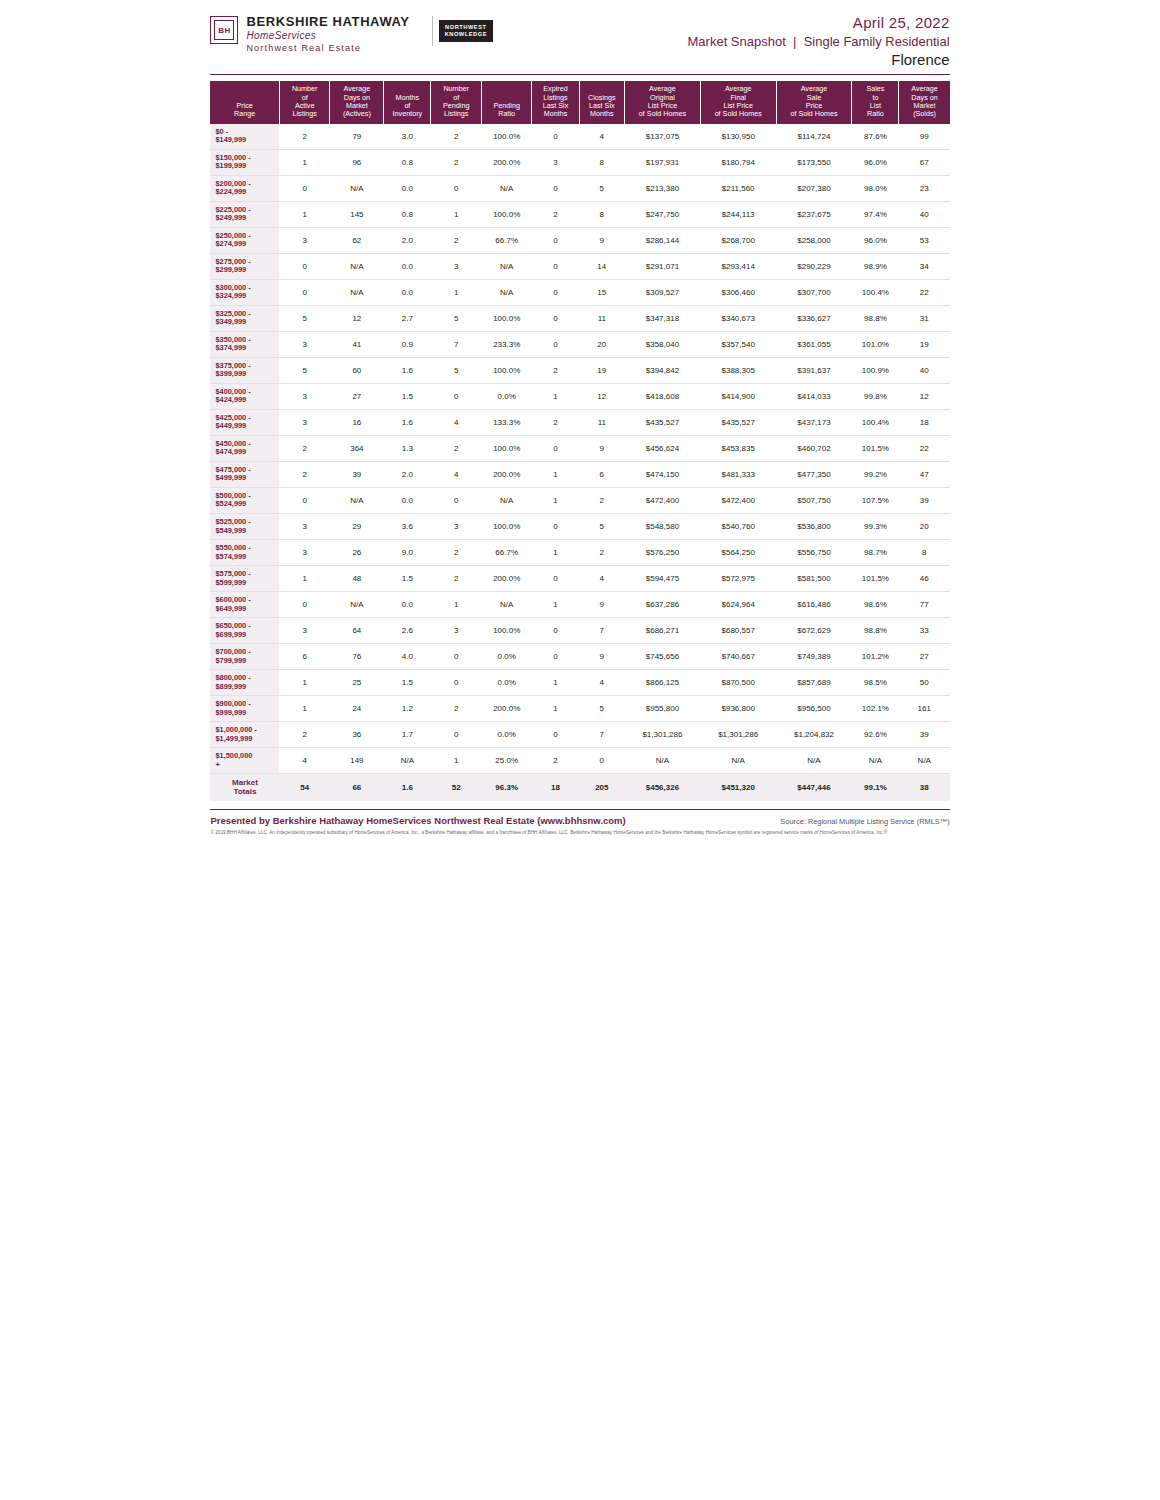BERKSHIRE HATHAWAY
HomeServices
Northwest Real Estate
NORTHWEST
KNOWLEDGE
April 25, 2022
Market Snapshot | Single Family Residential
Florence
| Price Range | Number of Active Listings | Average Days on Market (Actives) | Months of Inventory | Number of Pending Listings | Pending Ratio | Expired Listings Last Six Months | Closings Last Six Months | Average Original List Price of Sold Homes | Average Final List Price of Sold Homes | Average Sale Price of Sold Homes | Sales to List Ratio | Average Days on Market (Solds) |
| --- | --- | --- | --- | --- | --- | --- | --- | --- | --- | --- | --- | --- |
| $0 - $149,999 | 2 | 79 | 3.0 | 2 | 100.0% | 0 | 4 | $137,075 | $130,950 | $114,724 | 87.6% | 99 |
| $150,000 - $199,999 | 1 | 96 | 0.8 | 2 | 200.0% | 3 | 8 | $197,931 | $180,794 | $173,550 | 96.0% | 67 |
| $200,000 - $224,999 | 0 | N/A | 0.0 | 0 | N/A | 0 | 5 | $213,380 | $211,560 | $207,380 | 98.0% | 23 |
| $225,000 - $249,999 | 1 | 145 | 0.8 | 1 | 100.0% | 2 | 8 | $247,750 | $244,113 | $237,675 | 97.4% | 40 |
| $250,000 - $274,999 | 3 | 62 | 2.0 | 2 | 66.7% | 0 | 9 | $286,144 | $268,700 | $258,000 | 96.0% | 53 |
| $275,000 - $299,999 | 0 | N/A | 0.0 | 3 | N/A | 0 | 14 | $291,071 | $293,414 | $290,229 | 98.9% | 34 |
| $300,000 - $324,999 | 0 | N/A | 0.0 | 1 | N/A | 0 | 15 | $309,527 | $306,460 | $307,700 | 100.4% | 22 |
| $325,000 - $349,999 | 5 | 12 | 2.7 | 5 | 100.0% | 0 | 11 | $347,318 | $340,673 | $336,627 | 98.8% | 31 |
| $350,000 - $374,999 | 3 | 41 | 0.9 | 7 | 233.3% | 0 | 20 | $358,040 | $357,540 | $361,055 | 101.0% | 19 |
| $375,000 - $399,999 | 5 | 60 | 1.6 | 5 | 100.0% | 2 | 19 | $394,842 | $388,305 | $391,637 | 100.9% | 40 |
| $400,000 - $424,999 | 3 | 27 | 1.5 | 0 | 0.0% | 1 | 12 | $418,608 | $414,900 | $414,033 | 99.8% | 12 |
| $425,000 - $449,999 | 3 | 16 | 1.6 | 4 | 133.3% | 2 | 11 | $435,527 | $435,527 | $437,173 | 100.4% | 18 |
| $450,000 - $474,999 | 2 | 364 | 1.3 | 2 | 100.0% | 0 | 9 | $456,624 | $453,835 | $460,702 | 101.5% | 22 |
| $475,000 - $499,999 | 2 | 39 | 2.0 | 4 | 200.0% | 1 | 6 | $474,150 | $481,333 | $477,350 | 99.2% | 47 |
| $500,000 - $524,999 | 0 | N/A | 0.0 | 0 | N/A | 1 | 2 | $472,400 | $472,400 | $507,750 | 107.5% | 39 |
| $525,000 - $549,999 | 3 | 29 | 3.6 | 3 | 100.0% | 0 | 5 | $548,580 | $540,760 | $536,800 | 99.3% | 20 |
| $550,000 - $574,999 | 3 | 26 | 9.0 | 2 | 66.7% | 1 | 2 | $576,250 | $564,250 | $556,750 | 98.7% | 8 |
| $575,000 - $599,999 | 1 | 48 | 1.5 | 2 | 200.0% | 0 | 4 | $594,475 | $572,975 | $581,500 | 101.5% | 46 |
| $600,000 - $649,999 | 0 | N/A | 0.0 | 1 | N/A | 1 | 9 | $637,286 | $624,964 | $616,486 | 98.6% | 77 |
| $650,000 - $699,999 | 3 | 64 | 2.6 | 3 | 100.0% | 0 | 7 | $686,271 | $680,557 | $672,629 | 98.8% | 33 |
| $700,000 - $799,999 | 6 | 76 | 4.0 | 0 | 0.0% | 0 | 9 | $745,656 | $740,667 | $749,389 | 101.2% | 27 |
| $800,000 - $899,999 | 1 | 25 | 1.5 | 0 | 0.0% | 1 | 4 | $866,125 | $870,500 | $857,689 | 98.5% | 50 |
| $900,000 - $999,999 | 1 | 24 | 1.2 | 2 | 200.0% | 1 | 5 | $955,800 | $936,800 | $956,500 | 102.1% | 161 |
| $1,000,000 - $1,499,999 | 2 | 36 | 1.7 | 0 | 0.0% | 0 | 7 | $1,301,286 | $1,301,286 | $1,204,832 | 92.6% | 39 |
| $1,500,000 + | 4 | 149 | N/A | 1 | 25.0% | 2 | 0 | N/A | N/A | N/A | N/A | N/A |
| Market Totals | 54 | 66 | 1.6 | 52 | 96.3% | 18 | 205 | $456,326 | $451,320 | $447,446 | 99.1% | 38 |
Presented by Berkshire Hathaway HomeServices Northwest Real Estate (www.bhhsnw.com)
Source: Regional Multiple Listing Service (RMLS™)
© 2019 BHH Affiliates, LLC. An independently operated subsidiary of HomeServices of America, Inc., a Berkshire Hathaway affiliate, and a franchisee of BHH Affiliates, LLC. Berkshire Hathaway HomeServices and the Berkshire Hathaway HomeServices symbol are registered service marks of HomeServices of America, Inc.®